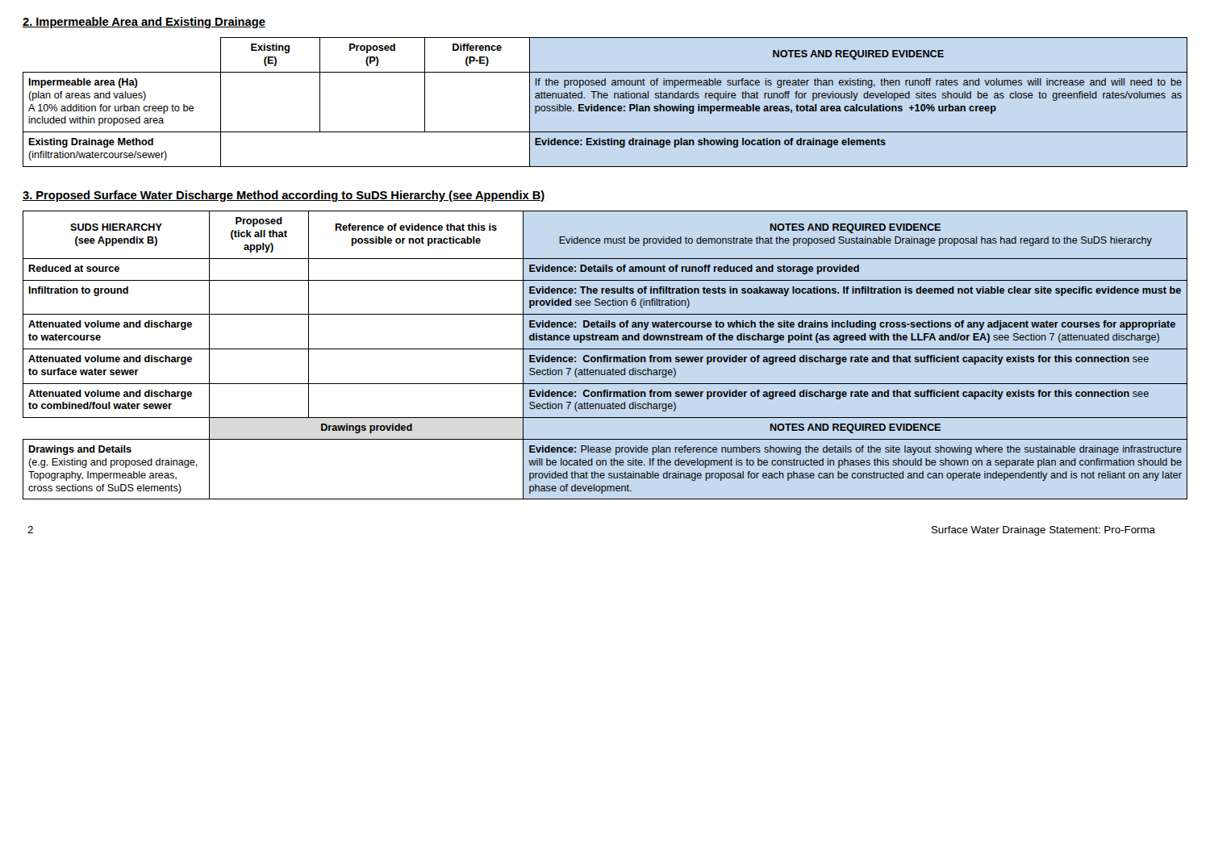2. Impermeable Area and Existing Drainage
| | Existing (E) | Proposed (P) | Difference (P-E) | NOTES AND REQUIRED EVIDENCE |
| Impermeable area (Ha) (plan of areas and values) A 10% addition for urban creep to be included within proposed area | | | | If the proposed amount of impermeable surface is greater than existing, then runoff rates and volumes will increase and will need to be attenuated. The national standards require that runoff for previously developed sites should be as close to greenfield rates/volumes as possible. Evidence: Plan showing impermeable areas, total area calculations +10% urban creep |
| Existing Drainage Method (infiltration/watercourse/sewer) | | Evidence: Existing drainage plan showing location of drainage elements |
3. Proposed Surface Water Discharge Method according to SuDS Hierarchy (see Appendix B)
| SUDS HIERARCHY (see Appendix B) | Proposed (tick all that apply) | Reference of evidence that this is possible or not practicable | NOTES AND REQUIRED EVIDENCE Evidence must be provided to demonstrate that the proposed Sustainable Drainage proposal has had regard to the SuDS hierarchy |
| Reduced at source | | | Evidence: Details of amount of runoff reduced and storage provided |
| Infiltration to ground | | | Evidence: The results of infiltration tests in soakaway locations. If infiltration is deemed not viable clear site specific evidence must be provided see Section 6 (infiltration) |
| Attenuated volume and discharge to watercourse | | | Evidence: Details of any watercourse to which the site drains including cross-sections of any adjacent water courses for appropriate distance upstream and downstream of the discharge point (as agreed with the LLFA and/or EA) see Section 7 (attenuated discharge) |
| Attenuated volume and discharge to surface water sewer | | | Evidence: Confirmation from sewer provider of agreed discharge rate and that sufficient capacity exists for this connection see Section 7 (attenuated discharge) |
| Attenuated volume and discharge to combined/foul water sewer | | | Evidence: Confirmation from sewer provider of agreed discharge rate and that sufficient capacity exists for this connection see Section 7 (attenuated discharge) |
| | Drawings provided | NOTES AND REQUIRED EVIDENCE |
| Drawings and Details (e.g. Existing and proposed drainage, Topography, Impermeable areas, cross sections of SuDS elements) | | Evidence: Please provide plan reference numbers showing the details of the site layout showing where the sustainable drainage infrastructure will be located on the site. If the development is to be constructed in phases this should be shown on a separate plan and confirmation should be provided that the sustainable drainage proposal for each phase can be constructed and can operate independently and is not reliant on any later phase of development. |
2
Surface Water Drainage Statement: Pro-Forma